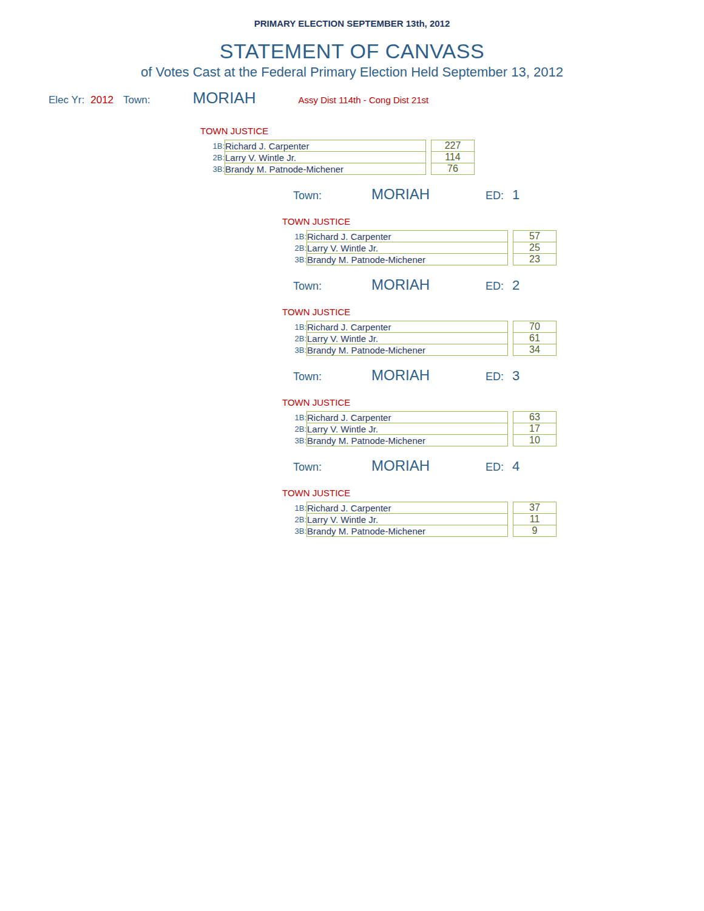PRIMARY ELECTION SEPTEMBER 13th, 2012
STATEMENT OF CANVASS
of Votes Cast at the Federal Primary Election Held September 13, 2012
Elec Yr: 2012 Town: MORIAH Assy Dist 114th - Cong Dist 21st
TOWN JUSTICE
| 1B: | Richard J. Carpenter | | 227 |
| 2B: | Larry V. Wintle Jr. | | 114 |
| 3B: | Brandy M. Patnode-Michener | | 76 |
Town: MORIAH ED: 1
TOWN JUSTICE
| 1B: | Richard J. Carpenter | | 57 |
| 2B: | Larry V. Wintle Jr. | | 25 |
| 3B: | Brandy M. Patnode-Michener | | 23 |
Town: MORIAH ED: 2
TOWN JUSTICE
| 1B: | Richard J. Carpenter | | 70 |
| 2B: | Larry V. Wintle Jr. | | 61 |
| 3B: | Brandy M. Patnode-Michener | | 34 |
Town: MORIAH ED: 3
TOWN JUSTICE
| 1B: | Richard J. Carpenter | | 63 |
| 2B: | Larry V. Wintle Jr. | | 17 |
| 3B: | Brandy M. Patnode-Michener | | 10 |
Town: MORIAH ED: 4
TOWN JUSTICE
| 1B: | Richard J. Carpenter | | 37 |
| 2B: | Larry V. Wintle Jr. | | 11 |
| 3B: | Brandy M. Patnode-Michener | | 9 |